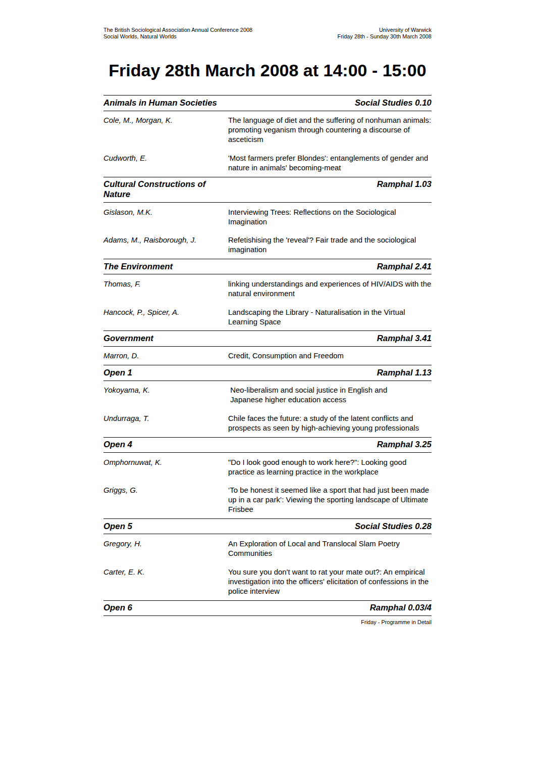The British Sociological Association Annual Conference 2008
Social Worlds, Natural Worlds
University of Warwick
Friday 28th - Sunday 30th March 2008
Friday 28th March 2008 at 14:00 - 15:00
| Animals in Human Societies | Social Studies 0.10 |
| Cole, M., Morgan, K. | The language of diet and the suffering of nonhuman animals: promoting veganism through countering a discourse of asceticism |
| Cudworth, E. | 'Most farmers prefer Blondes': entanglements of gender and nature in animals' becoming-meat |
| Cultural Constructions of Nature | Ramphal 1.03 |
| Gislason, M.K. | Interviewing Trees: Reflections on the Sociological Imagination |
| Adams, M., Raisborough, J. | Refetishising the 'reveal'? Fair trade and the sociological imagination |
| The Environment | Ramphal 2.41 |
| Thomas, F. | linking understandings and experiences of HIV/AIDS with the natural environment |
| Hancock, P., Spicer, A. | Landscaping the Library - Naturalisation in the Virtual Learning Space |
| Government | Ramphal 3.41 |
| Marron, D. | Credit, Consumption and Freedom |
| Open 1 | Ramphal 1.13 |
| Yokoyama, K. | Neo-liberalism and social justice in English and Japanese higher education access |
| Undurraga, T. | Chile faces the future: a study of the latent conflicts and prospects as seen by high-achieving young professionals |
| Open 4 | Ramphal 3.25 |
| Omphornuwat, K. | "Do I look good enough to work here?": Looking good practice as learning practice in the workplace |
| Griggs, G. | ‘To be honest it seemed like a sport that had just been made up in a car park’: Viewing the sporting landscape of Ultimate Frisbee |
| Open 5 | Social Studies 0.28 |
| Gregory, H. | An Exploration of Local and Translocal Slam Poetry Communities |
| Carter, E. K. | You sure you don't want to rat your mate out?: An empirical investigation into the officers' elicitation of confessions in the police interview |
| Open 6 | Ramphal 0.03/4 |
Friday - Programme in Detail